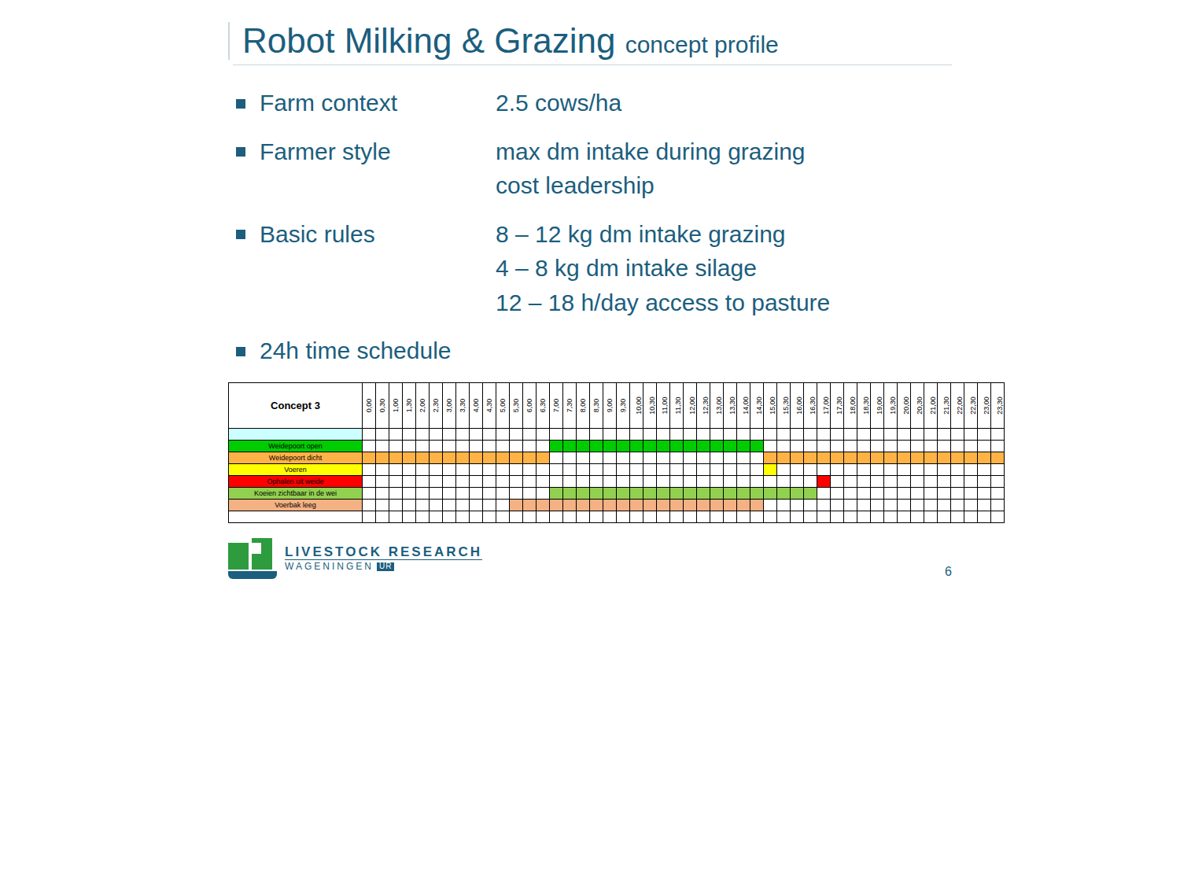Robot Milking & Grazing concept profile
Farm context
2.5 cows/ha
Farmer style
max dm intake during grazing
cost leadership
Basic rules
8 – 12 kg dm intake grazing
4 – 8 kg dm intake silage
12 – 18 h/day access to pasture
24h time schedule
| Concept 3 | 0,00 | 0,30 | 1,00 | 1,30 | 2,00 | 2,30 | 3,00 | 3,30 | 4,00 | 4,30 | 5,00 | 5,30 | 6,00 | 6,30 | 7,00 | 7,30 | 8,00 | 8,30 | 9,00 | 9,30 | 10,00 | 10,30 | 11,00 | 11,30 | 12,00 | 12,30 | 13,00 | 13,30 | 14,00 | 14,30 | 15,00 | 15,30 | 16,00 | 16,30 | 17,00 | 17,30 | 18,00 | 18,30 | 19,00 | 19,30 | 20,00 | 20,30 | 21,00 | 21,30 | 22,00 | 22,30 | 23,00 | 23,30 |
| --- | --- | --- | --- | --- | --- | --- | --- | --- | --- | --- | --- | --- | --- | --- | --- | --- | --- | --- | --- | --- | --- | --- | --- | --- | --- | --- | --- | --- | --- | --- | --- | --- | --- | --- | --- | --- | --- | --- | --- | --- | --- | --- | --- | --- | --- | --- | --- | --- |
| Weidepoort open | | | | | | | | | | | | | | | | | | | | | | | | | | | | | | | | | | | | | | | | | | | | | | | | |
| Weidepoort dicht | | | | | | | | | | | | | | | | | | | | | | | | | | | | | | | | | | | | | | | | | | | | | | | | |
| Voeren | | | | | | | | | | | | | | | | | | | | | | | | | | | | | | | | | | | | | | | | | | | | | | | | |
| Ophalen uit weide | | | | | | | | | | | | | | | | | | | | | | | | | | | | | | | | | | | | | | | | | | | | | | | | |
| Koeien zichtbaar in de wei | | | | | | | | | | | | | | | | | | | | | | | | | | | | | | | | | | | | | | | | | | | | | | | | |
| Voerbak leeg | | | | | | | | | | | | | | | | | | | | | | | | | | | | | | | | | | | | | | | | | | | | | | | | |
LIVESTOCK RESEARCH
WAGENINGENUR
6